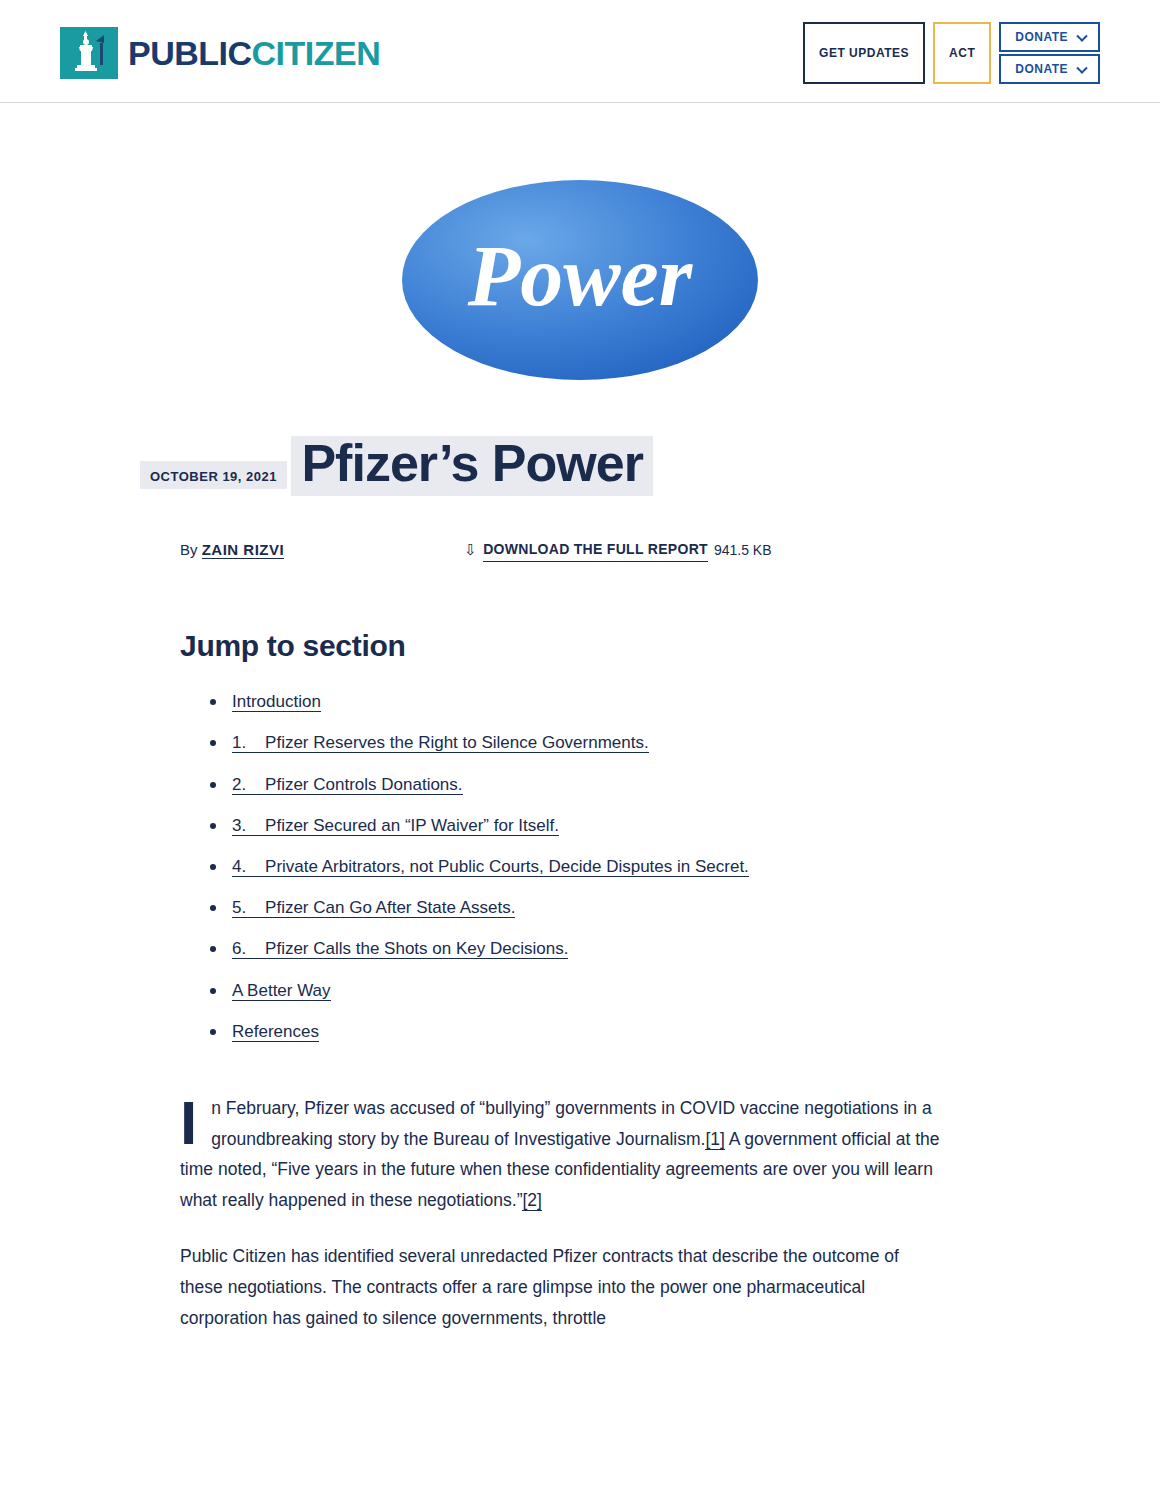PUBLIC CITIZEN
Get Updates Act
Donate Donate
Power
OCTOBER 19, 2021
Pfizer’s Power
By ZAIN RIZVI
⇩ DOWNLOAD THE FULL REPORT 941.5 KB
Jump to section
Introduction
1. Pfizer Reserves the Right to Silence Governments.
2. Pfizer Controls Donations.
3. Pfizer Secured an “IP Waiver” for Itself.
4. Private Arbitrators, not Public Courts, Decide Disputes in Secret.
5. Pfizer Can Go After State Assets.
6. Pfizer Calls the Shots on Key Decisions.
A Better Way
References
In February, Pfizer was accused of “bullying” governments in COVID vaccine negotiations in a groundbreaking story by the Bureau of Investigative Journalism.[1] A government official at the time noted, “Five years in the future when these confidentiality agreements are over you will learn what really happened in these negotiations.”[2]
Public Citizen has identified several unredacted Pfizer contracts that describe the outcome of these negotiations. The contracts offer a rare glimpse into the power one pharmaceutical corporation has gained to silence governments, throttle